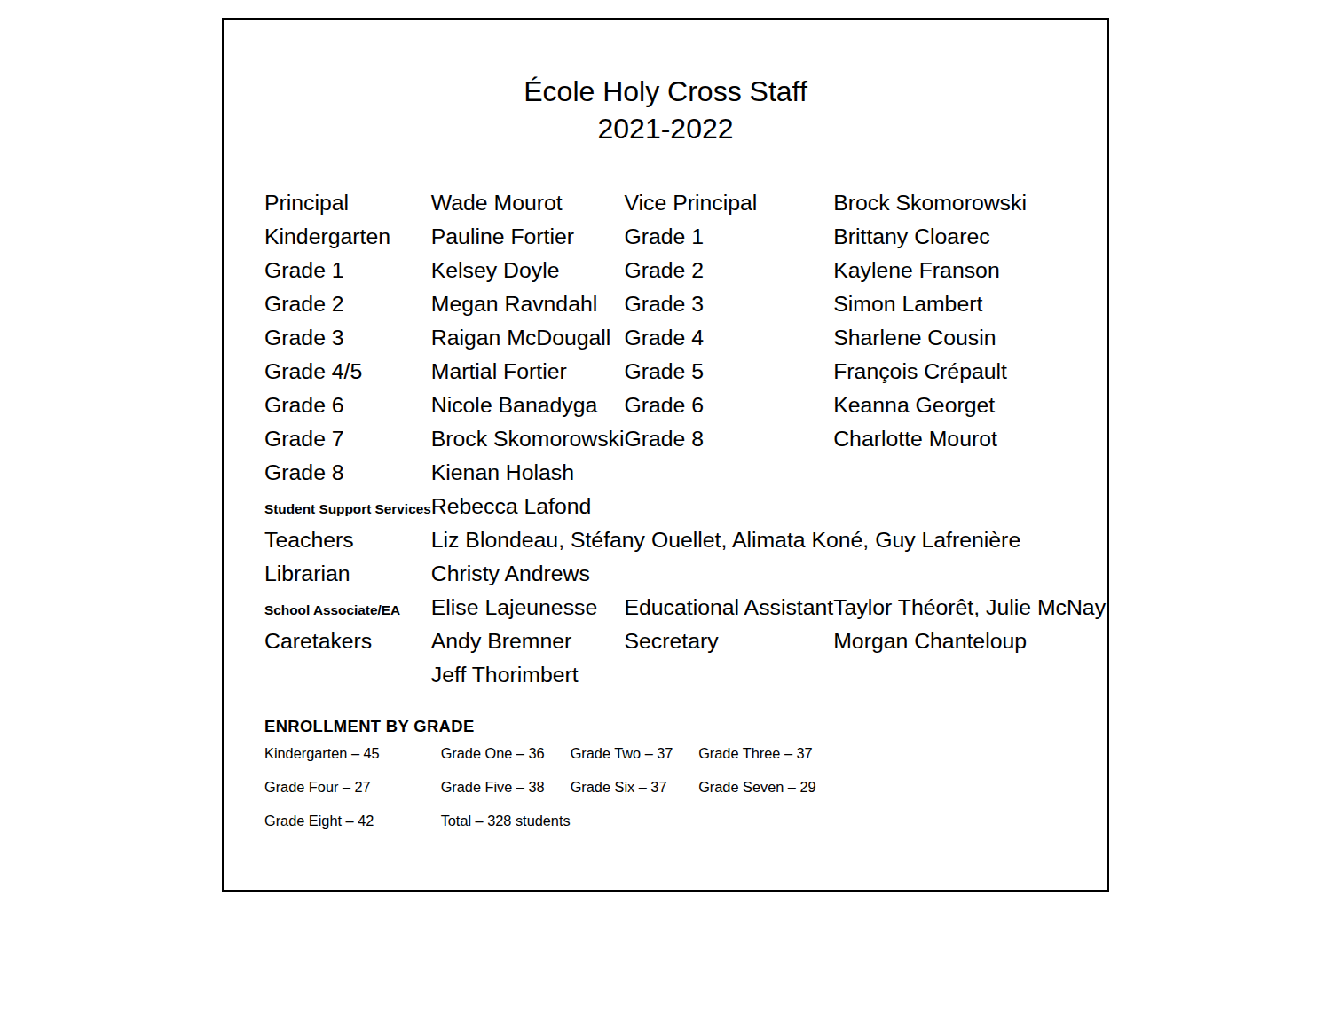École Holy Cross Staff2021-2022
| Principal | Wade Mourot | Vice Principal | Brock Skomorowski |
| Kindergarten | Pauline Fortier | Grade 1 | Brittany Cloarec |
| Grade 1 | Kelsey Doyle | Grade 2 | Kaylene Franson |
| Grade 2 | Megan Ravndahl | Grade 3 | Simon Lambert |
| Grade 3 | Raigan McDougall | Grade 4 | Sharlene Cousin |
| Grade 4/5 | Martial Fortier | Grade 5 | François Crépault |
| Grade 6 | Nicole Banadyga | Grade 6 | Keanna Georget |
| Grade 7 | Brock Skomorowski | Grade 8 | Charlotte Mourot |
| Grade 8 | Kienan Holash | | |
| Student Support Services | Rebecca Lafond | | |
| Teachers | Liz Blondeau, Stéfany Ouellet, Alimata Koné, Guy Lafrenière |
| Librarian | Christy Andrews |
| School Associate/EA | Elise Lajeunesse | Educational Assistant | Taylor Théorêt, Julie McNay |
| Caretakers | Andy Bremner | Secretary | Morgan Chanteloup |
| | Jeff Thorimbert | | |
ENROLLMENT BY GRADE
| Kindergarten – 45 | Grade One – 36 | Grade Two – 37 | Grade Three – 37 |
| Grade Four – 27 | Grade Five – 38 | Grade Six – 37 | Grade Seven – 29 |
| Grade Eight – 42 | Total – 328 students | | |